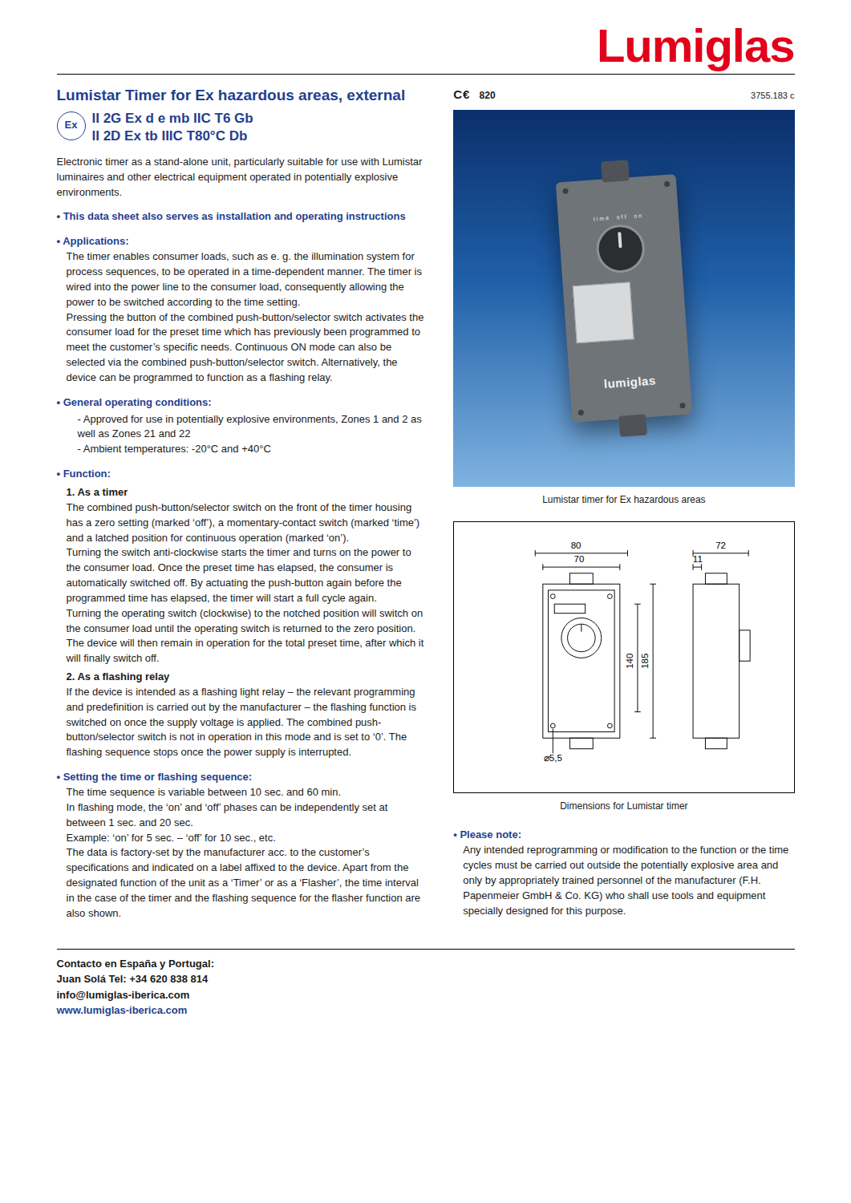Lumiglas
Lumistar Timer for Ex hazardous areas, external
Ex
II 2G Ex d e mb IIC T6 Gb
II 2D Ex tb IIIC T80°C Db
Electronic timer as a stand-alone unit, particularly suitable for use with Lumistar luminaires and other electrical equipment operated in potentially explosive environments.
• This data sheet also serves as installation and operating instructions
• Applications:
The timer enables consumer loads, such as e. g. the illumination system for process sequences, to be operated in a time-dependent manner. The timer is wired into the power line to the consumer load, consequently allowing the power to be switched according to the time setting.
Pressing the button of the combined push-button/selector switch activates the consumer load for the preset time which has previously been programmed to meet the customer’s specific needs. Continuous ON mode can also be selected via the combined push-button/selector switch. Alternatively, the device can be programmed to function as a flashing relay.
• General operating conditions:
Approved for use in potentially explosive environments, Zones 1 and 2 as well as Zones 21 and 22
Ambient temperatures: -20°C and +40°C
• Function:
1. As a timer
The combined push-button/selector switch on the front of the timer housing has a zero setting (marked ‘off’), a momentary-contact switch (marked ‘time’) and a latched position for continuous operation (marked ‘on’).
Turning the switch anti-clockwise starts the timer and turns on the power to the consumer load. Once the preset time has elapsed, the consumer is automatically switched off. By actuating the push-button again before the programmed time has elapsed, the timer will start a full cycle again.
Turning the operating switch (clockwise) to the notched position will switch on the consumer load until the operating switch is returned to the zero position. The device will then remain in operation for the total preset time, after which it will finally switch off.
2. As a flashing relay
If the device is intended as a flashing light relay – the relevant programming and predefinition is carried out by the manufacturer – the flashing function is switched on once the supply voltage is applied. The combined push-button/selector switch is not in operation in this mode and is set to ‘0’. The flashing sequence stops once the power supply is interrupted.
• Setting the time or flashing sequence:
The time sequence is variable between 10 sec. and 60 min.
In flashing mode, the ‘on’ and ‘off’ phases can be independently set at between 1 sec. and 20 sec.
Example: ‘on’ for 5 sec. – ‘off’ for 10 sec., etc.
The data is factory-set by the manufacturer acc. to the customer’s specifications and indicated on a label affixed to the device. Apart from the designated function of the unit as a ‘Timer’ or as a ‘Flasher’, the time interval in the case of the timer and the flashing sequence for the flasher function are also shown.
C€ 820
3755.183 c
time off on
lumiglas
Lumistar timer for Ex hazardous areas
80 70 72 11 140 185 ⌀5,5
Dimensions for Lumistar timer
• Please note:
Any intended reprogramming or modification to the function or the time cycles must be carried out outside the potentially explosive area and only by appropriately trained personnel of the manufacturer (F.H. Papenmeier GmbH & Co. KG) who shall use tools and equipment specially designed for this purpose.
Contacto en España y Portugal:
Juan Solá Tel: +34 620 838 814
info@lumiglas-iberica.com
www.lumiglas-iberica.com